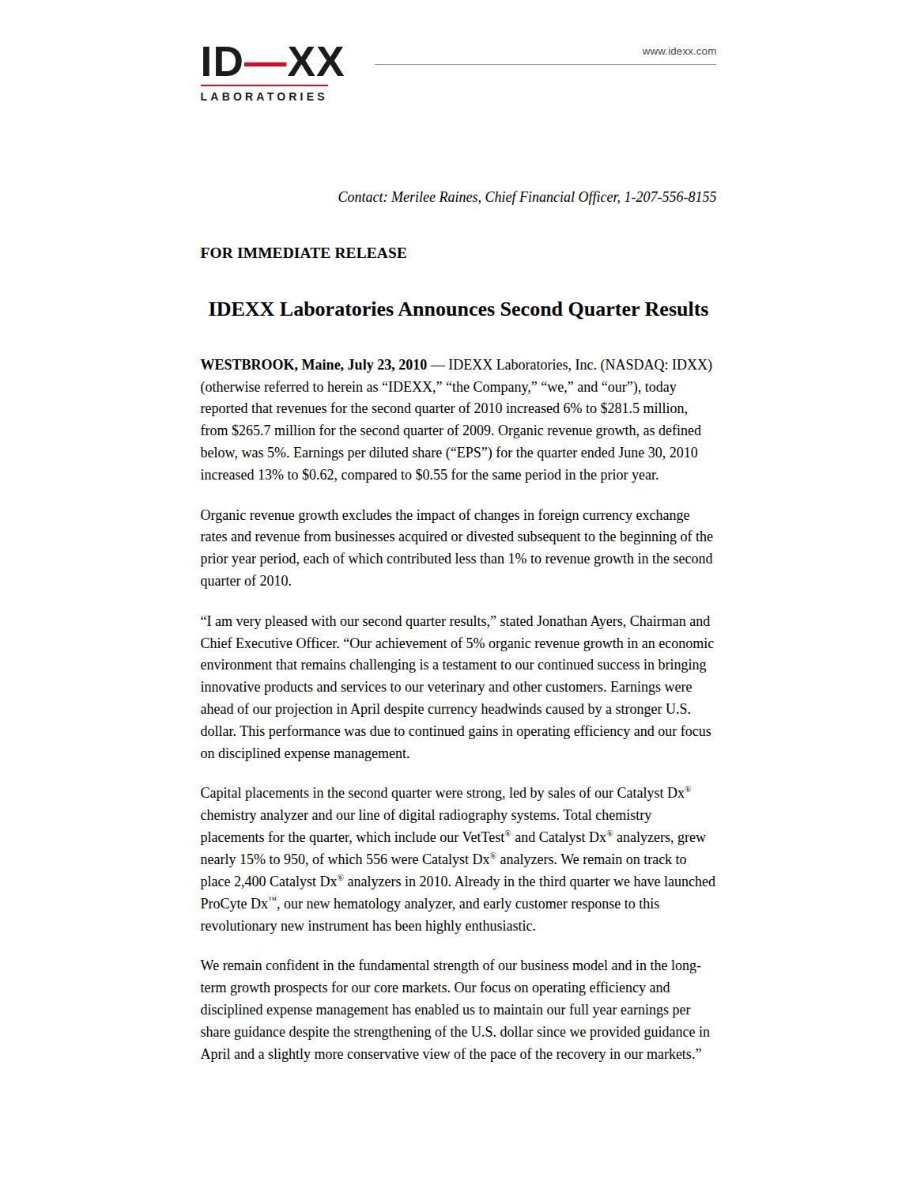ID—XX
LABORATORIES
www.idexx.com
Contact: Merilee Raines, Chief Financial Officer, 1-207-556-8155
FOR IMMEDIATE RELEASE
IDEXX Laboratories Announces Second Quarter Results
WESTBROOK, Maine, July 23, 2010 — IDEXX Laboratories, Inc. (NASDAQ: IDXX) (otherwise referred to herein as “IDEXX,” “the Company,” “we,” and “our”), today reported that revenues for the second quarter of 2010 increased 6% to $281.5 million, from $265.7 million for the second quarter of 2009. Organic revenue growth, as defined below, was 5%. Earnings per diluted share (“EPS”) for the quarter ended June 30, 2010 increased 13% to $0.62, compared to $0.55 for the same period in the prior year.
Organic revenue growth excludes the impact of changes in foreign currency exchange rates and revenue from businesses acquired or divested subsequent to the beginning of the prior year period, each of which contributed less than 1% to revenue growth in the second quarter of 2010.
“I am very pleased with our second quarter results,” stated Jonathan Ayers, Chairman and Chief Executive Officer. “Our achievement of 5% organic revenue growth in an economic environment that remains challenging is a testament to our continued success in bringing innovative products and services to our veterinary and other customers. Earnings were ahead of our projection in April despite currency headwinds caused by a stronger U.S. dollar. This performance was due to continued gains in operating efficiency and our focus on disciplined expense management.
Capital placements in the second quarter were strong, led by sales of our Catalyst Dx® chemistry analyzer and our line of digital radiography systems. Total chemistry placements for the quarter, which include our VetTest® and Catalyst Dx® analyzers, grew nearly 15% to 950, of which 556 were Catalyst Dx® analyzers. We remain on track to place 2,400 Catalyst Dx® analyzers in 2010. Already in the third quarter we have launched ProCyte Dx™, our new hematology analyzer, and early customer response to this revolutionary new instrument has been highly enthusiastic.
We remain confident in the fundamental strength of our business model and in the long-term growth prospects for our core markets. Our focus on operating efficiency and disciplined expense management has enabled us to maintain our full year earnings per share guidance despite the strengthening of the U.S. dollar since we provided guidance in April and a slightly more conservative view of the pace of the recovery in our markets.”